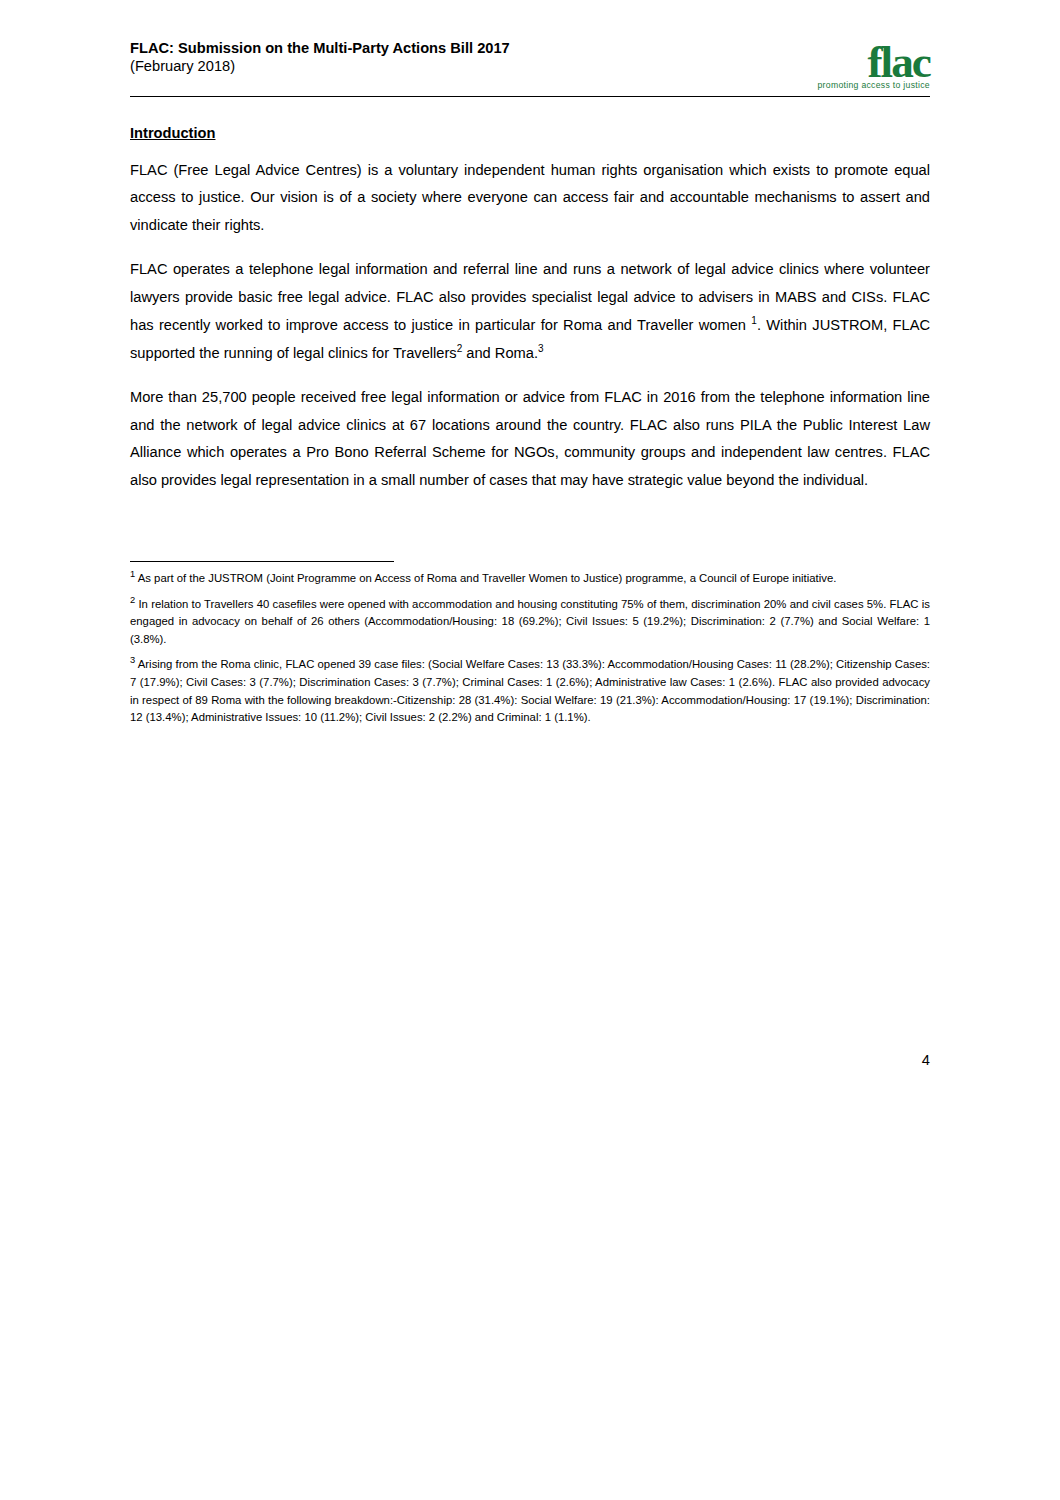FLAC: Submission on the Multi-Party Actions Bill 2017
(February 2018)
flac
promoting access to justice
Introduction
FLAC (Free Legal Advice Centres) is a voluntary independent human rights organisation which exists to promote equal access to justice. Our vision is of a society where everyone can access fair and accountable mechanisms to assert and vindicate their rights.
FLAC operates a telephone legal information and referral line and runs a network of legal advice clinics where volunteer lawyers provide basic free legal advice. FLAC also provides specialist legal advice to advisers in MABS and CISs. FLAC has recently worked to improve access to justice in particular for Roma and Traveller women 1. Within JUSTROM, FLAC supported the running of legal clinics for Travellers2 and Roma.3
More than 25,700 people received free legal information or advice from FLAC in 2016 from the telephone information line and the network of legal advice clinics at 67 locations around the country. FLAC also runs PILA the Public Interest Law Alliance which operates a Pro Bono Referral Scheme for NGOs, community groups and independent law centres. FLAC also provides legal representation in a small number of cases that may have strategic value beyond the individual.
1 As part of the JUSTROM (Joint Programme on Access of Roma and Traveller Women to Justice) programme, a Council of Europe initiative.
2 In relation to Travellers 40 casefiles were opened with accommodation and housing constituting 75% of them, discrimination 20% and civil cases 5%. FLAC is engaged in advocacy on behalf of 26 others (Accommodation/Housing: 18 (69.2%); Civil Issues: 5 (19.2%); Discrimination: 2 (7.7%) and Social Welfare: 1 (3.8%).
3 Arising from the Roma clinic, FLAC opened 39 case files: (Social Welfare Cases: 13 (33.3%): Accommodation/Housing Cases: 11 (28.2%); Citizenship Cases: 7 (17.9%); Civil Cases: 3 (7.7%); Discrimination Cases: 3 (7.7%); Criminal Cases: 1 (2.6%); Administrative law Cases: 1 (2.6%). FLAC also provided advocacy in respect of 89 Roma with the following breakdown:-Citizenship: 28 (31.4%): Social Welfare: 19 (21.3%): Accommodation/Housing: 17 (19.1%); Discrimination: 12 (13.4%); Administrative Issues: 10 (11.2%); Civil Issues: 2 (2.2%) and Criminal: 1 (1.1%).
4